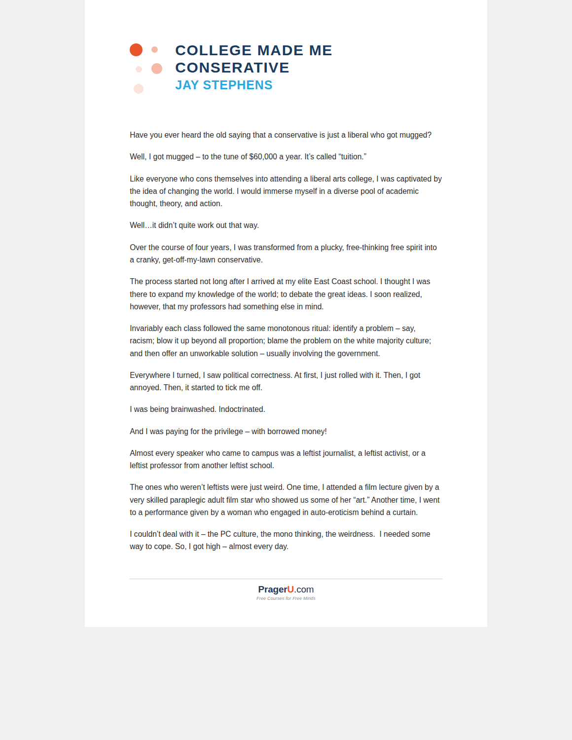College Made Me
Conserative
Jay Stephens
Have you ever heard the old saying that a conservative is just a liberal who got mugged?
Well, I got mugged – to the tune of $60,000 a year. It’s called “tuition.”
Like everyone who cons themselves into attending a liberal arts college, I was captivated by the idea of changing the world. I would immerse myself in a diverse pool of academic thought, theory, and action.
Well…it didn’t quite work out that way.
Over the course of four years, I was transformed from a plucky, free-thinking free spirit into a cranky, get-off-my-lawn conservative.
The process started not long after I arrived at my elite East Coast school. I thought I was there to expand my knowledge of the world; to debate the great ideas. I soon realized, however, that my professors had something else in mind.
Invariably each class followed the same monotonous ritual: identify a problem – say, racism; blow it up beyond all proportion; blame the problem on the white majority culture; and then offer an unworkable solution – usually involving the government.
Everywhere I turned, I saw political correctness. At first, I just rolled with it. Then, I got annoyed. Then, it started to tick me off.
I was being brainwashed. Indoctrinated.
And I was paying for the privilege – with borrowed money!
Almost every speaker who came to campus was a leftist journalist, a leftist activist, or a leftist professor from another leftist school.
The ones who weren’t leftists were just weird. One time, I attended a film lecture given by a very skilled paraplegic adult film star who showed us some of her “art.” Another time, I went to a performance given by a woman who engaged in auto-eroticism behind a curtain.
I couldn’t deal with it – the PC culture, the mono thinking, the weirdness. I needed some way to cope. So, I got high – almost every day.
PragerU.com
Free Courses for Free Minds